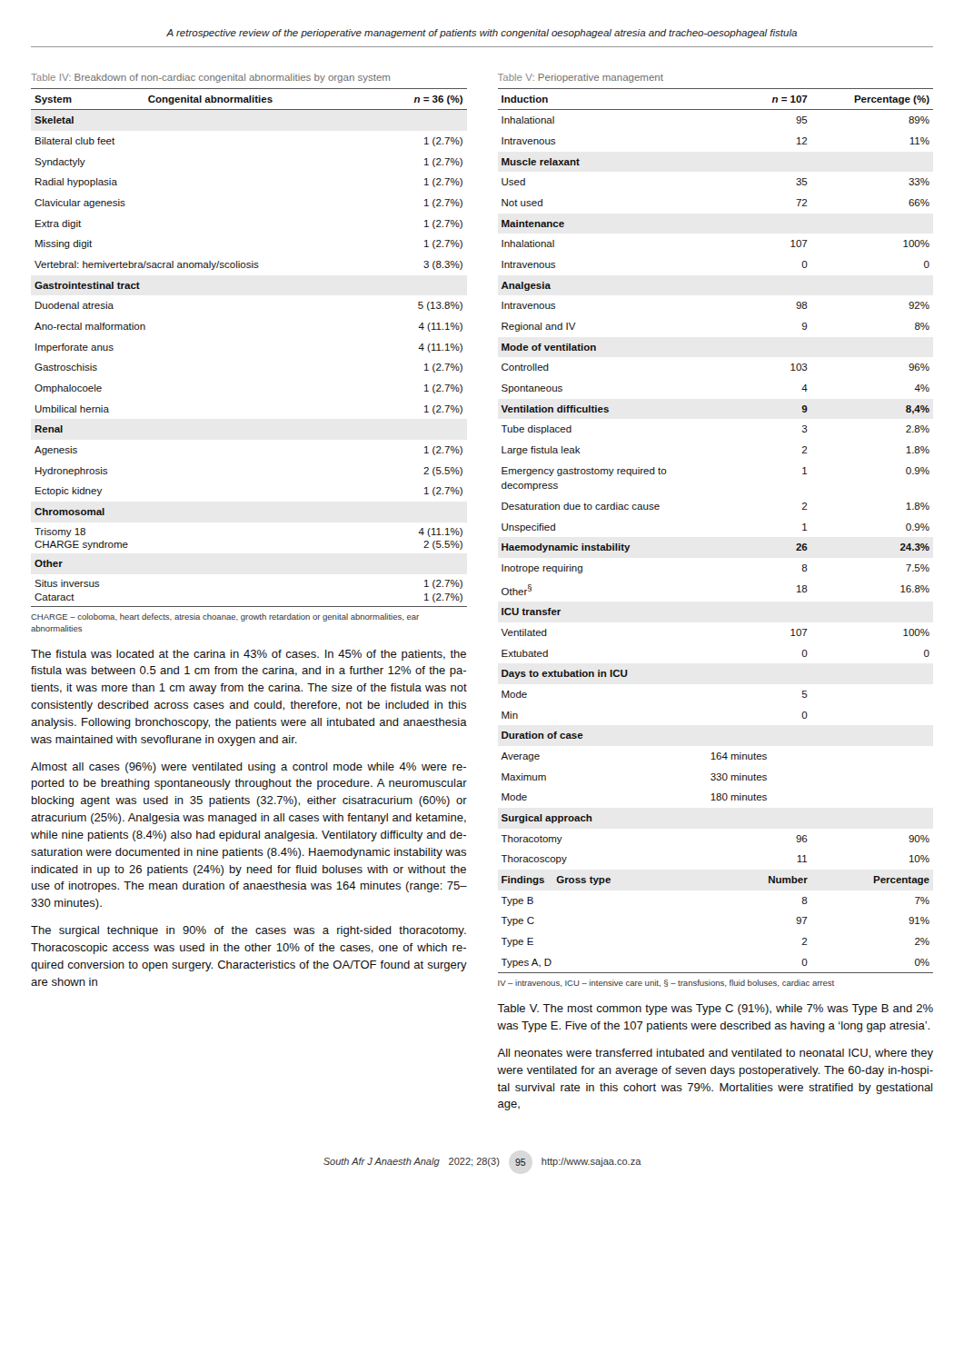A retrospective review of the perioperative management of patients with congenital oesophageal atresia and tracheo-oesophageal fistula
Table IV: Breakdown of non-cardiac congenital abnormalities by organ system
| System | Congenital abnormalities | n = 36 (%) |
| --- | --- | --- |
| Skeletal | |
| Bilateral club feet | 1 (2.7%) |
| Syndactyly | 1 (2.7%) |
| Radial hypoplasia | 1 (2.7%) |
| Clavicular agenesis | 1 (2.7%) |
| Extra digit | 1 (2.7%) |
| Missing digit | 1 (2.7%) |
| Vertebral: hemivertebra/sacral anomaly/scoliosis | 3 (8.3%) |
| Gastrointestinal tract | |
| Duodenal atresia | 5 (13.8%) |
| Ano-rectal malformation | 4 (11.1%) |
| Imperforate anus | 4 (11.1%) |
| Gastroschisis | 1 (2.7%) |
| Omphalocoele | 1 (2.7%) |
| Umbilical hernia | 1 (2.7%) |
| Renal | |
| Agenesis | 1 (2.7%) |
| Hydronephrosis | 2 (5.5%) |
| Ectopic kidney | 1 (2.7%) |
| Chromosomal | |
| Trisomy 18 CHARGE syndrome | 4 (11.1%) 2 (5.5%) |
| Other | |
| Situs inversus Cataract | 1 (2.7%) 1 (2.7%) |
CHARGE – coloboma, heart defects, atresia choanae, growth retardation or genital abnormalities, ear abnormalities
The fistula was located at the carina in 43% of cases. In 45% of the patients, the fistula was between 0.5 and 1 cm from the carina, and in a further 12% of the patients, it was more than 1 cm away from the carina. The size of the fistula was not consistently described across cases and could, therefore, not be included in this analysis. Following bronchoscopy, the patients were all intubated and anaesthesia was maintained with sevoflurane in oxygen and air.
Almost all cases (96%) were ventilated using a control mode while 4% were reported to be breathing spontaneously throughout the procedure. A neuromuscular blocking agent was used in 35 patients (32.7%), either cisatracurium (60%) or atracurium (25%). Analgesia was managed in all cases with fentanyl and ketamine, while nine patients (8.4%) also had epidural analgesia. Ventilatory difficulty and desaturation were documented in nine patients (8.4%). Haemodynamic instability was indicated in up to 26 patients (24%) by need for fluid boluses with or without the use of inotropes. The mean duration of anaesthesia was 164 minutes (range: 75–330 minutes).
The surgical technique in 90% of the cases was a right-sided thoracotomy. Thoracoscopic access was used in the other 10% of the cases, one of which required conversion to open surgery. Characteristics of the OA/TOF found at surgery are shown in
Table V: Perioperative management
| Induction | n = 107 | Percentage (%) |
| --- | --- | --- |
| Inhalational | 95 | 89% |
| Intravenous | 12 | 11% |
| Muscle relaxant | | |
| Used | 35 | 33% |
| Not used | 72 | 66% |
| Maintenance | | |
| Inhalational | 107 | 100% |
| Intravenous | 0 | 0 |
| Analgesia | | |
| Intravenous | 98 | 92% |
| Regional and IV | 9 | 8% |
| Mode of ventilation | | |
| Controlled | 103 | 96% |
| Spontaneous | 4 | 4% |
| Ventilation difficulties | 9 | 8,4% |
| Tube displaced | 3 | 2.8% |
| Large fistula leak | 2 | 1.8% |
| Emergency gastrostomy required to decompress | 1 | 0.9% |
| Desaturation due to cardiac cause | 2 | 1.8% |
| Unspecified | 1 | 0.9% |
| Haemodynamic instability | 26 | 24.3% |
| Inotrope requiring | 8 | 7.5% |
| Other § | 18 | 16.8% |
| ICU transfer | | |
| Ventilated | 107 | 100% |
| Extubated | 0 | 0 |
| Days to extubation in ICU | | |
| Mode | 5 | |
| Min | 0 | |
| Duration of case | | |
| Average | 164 minutes |
| Maximum | 330 minutes |
| Mode | 180 minutes |
| Surgical approach | | |
| Thoracotomy | 96 | 90% |
| Thoracoscopy | 11 | 10% |
| Findings Gross type | Number | Percentage |
| Type B | 8 | 7% |
| Type C | 97 | 91% |
| Type E | 2 | 2% |
| Types A, D | 0 | 0% |
IV – intravenous, ICU – intensive care unit, § – transfusions, fluid boluses, cardiac arrest
Table V. The most common type was Type C (91%), while 7% was Type B and 2% was Type E. Five of the 107 patients were described as having a ‘long gap atresia’.
All neonates were transferred intubated and ventilated to neonatal ICU, where they were ventilated for an average of seven days postoperatively. The 60-day in-hospital survival rate in this cohort was 79%. Mortalities were stratified by gestational age,
South Afr J Anaesth Analg 2022; 28(3) 95 http://www.sajaa.co.za